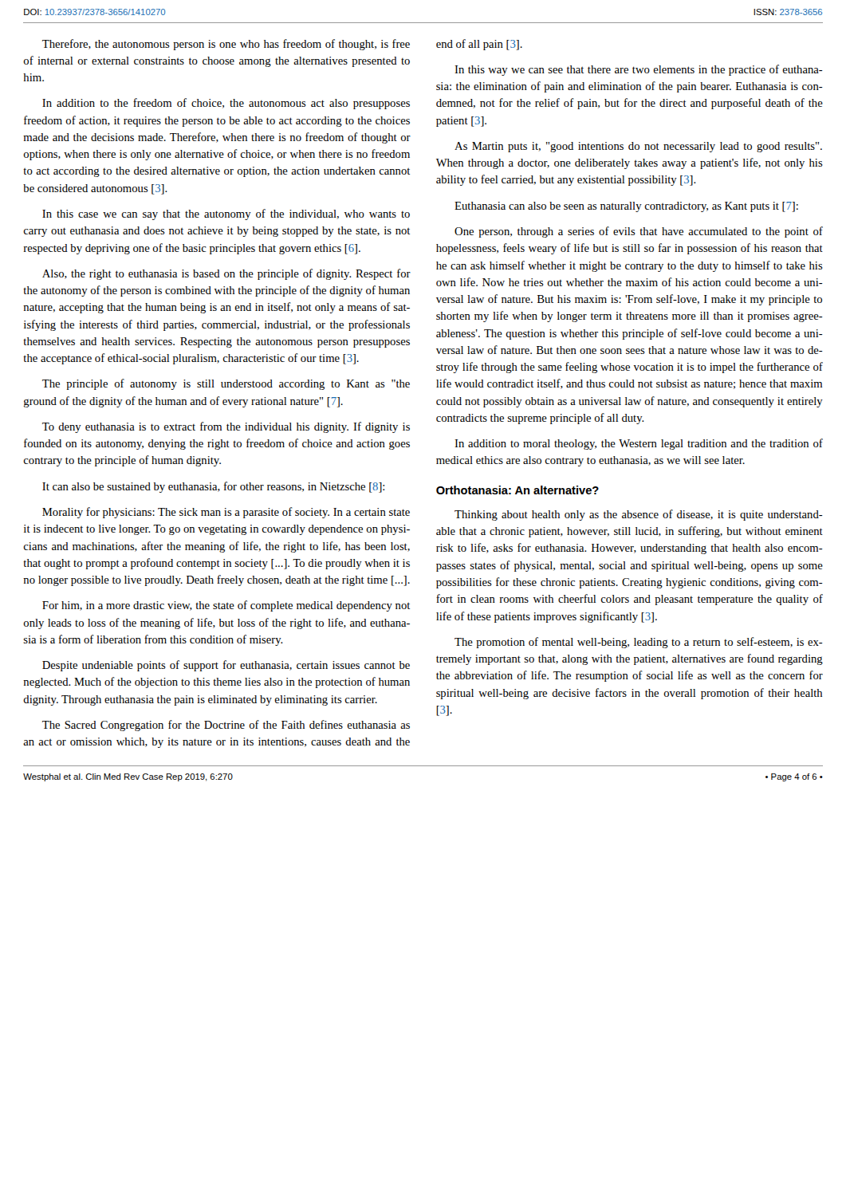DOI: 10.23937/2378-3656/1410270
ISSN: 2378-3656
Therefore, the autonomous person is one who has freedom of thought, is free of internal or external constraints to choose among the alternatives presented to him.
In addition to the freedom of choice, the autonomous act also presupposes freedom of action, it requires the person to be able to act according to the choices made and the decisions made. Therefore, when there is no freedom of thought or options, when there is only one alternative of choice, or when there is no freedom to act according to the desired alternative or option, the action undertaken cannot be considered autonomous [3].
In this case we can say that the autonomy of the individual, who wants to carry out euthanasia and does not achieve it by being stopped by the state, is not respected by depriving one of the basic principles that govern ethics [6].
Also, the right to euthanasia is based on the principle of dignity. Respect for the autonomy of the person is combined with the principle of the dignity of human nature, accepting that the human being is an end in itself, not only a means of satisfying the interests of third parties, commercial, industrial, or the professionals themselves and health services. Respecting the autonomous person presupposes the acceptance of ethical-social pluralism, characteristic of our time [3].
The principle of autonomy is still understood according to Kant as "the ground of the dignity of the human and of every rational nature" [7].
To deny euthanasia is to extract from the individual his dignity. If dignity is founded on its autonomy, denying the right to freedom of choice and action goes contrary to the principle of human dignity.
It can also be sustained by euthanasia, for other reasons, in Nietzsche [8]:
Morality for physicians: The sick man is a parasite of society. In a certain state it is indecent to live longer. To go on vegetating in cowardly dependence on physicians and machinations, after the meaning of life, the right to life, has been lost, that ought to prompt a profound contempt in society [...]. To die proudly when it is no longer possible to live proudly. Death freely chosen, death at the right time [...].
For him, in a more drastic view, the state of complete medical dependency not only leads to loss of the meaning of life, but loss of the right to life, and euthanasia is a form of liberation from this condition of misery.
Despite undeniable points of support for euthanasia, certain issues cannot be neglected. Much of the objection to this theme lies also in the protection of human dignity. Through euthanasia the pain is eliminated by eliminating its carrier.
The Sacred Congregation for the Doctrine of the Faith defines euthanasia as an act or omission which, by its nature or in its intentions, causes death and the end of all pain [3].
In this way we can see that there are two elements in the practice of euthanasia: the elimination of pain and elimination of the pain bearer. Euthanasia is condemned, not for the relief of pain, but for the direct and purposeful death of the patient [3].
As Martin puts it, "good intentions do not necessarily lead to good results". When through a doctor, one deliberately takes away a patient's life, not only his ability to feel carried, but any existential possibility [3].
Euthanasia can also be seen as naturally contradictory, as Kant puts it [7]:
One person, through a series of evils that have accumulated to the point of hopelessness, feels weary of life but is still so far in possession of his reason that he can ask himself whether it might be contrary to the duty to himself to take his own life. Now he tries out whether the maxim of his action could become a universal law of nature. But his maxim is: 'From self-love, I make it my principle to shorten my life when by longer term it threatens more ill than it promises agreeableness'. The question is whether this principle of self-love could become a universal law of nature. But then one soon sees that a nature whose law it was to destroy life through the same feeling whose vocation it is to impel the furtherance of life would contradict itself, and thus could not subsist as nature; hence that maxim could not possibly obtain as a universal law of nature, and consequently it entirely contradicts the supreme principle of all duty.
In addition to moral theology, the Western legal tradition and the tradition of medical ethics are also contrary to euthanasia, as we will see later.
Orthotanasia: An alternative?
Thinking about health only as the absence of disease, it is quite understandable that a chronic patient, however, still lucid, in suffering, but without eminent risk to life, asks for euthanasia. However, understanding that health also encompasses states of physical, mental, social and spiritual well-being, opens up some possibilities for these chronic patients. Creating hygienic conditions, giving comfort in clean rooms with cheerful colors and pleasant temperature the quality of life of these patients improves significantly [3].
The promotion of mental well-being, leading to a return to self-esteem, is extremely important so that, along with the patient, alternatives are found regarding the abbreviation of life. The resumption of social life as well as the concern for spiritual well-being are decisive factors in the overall promotion of their health [3].
Westphal et al. Clin Med Rev Case Rep 2019, 6:270
Page 4 of 6